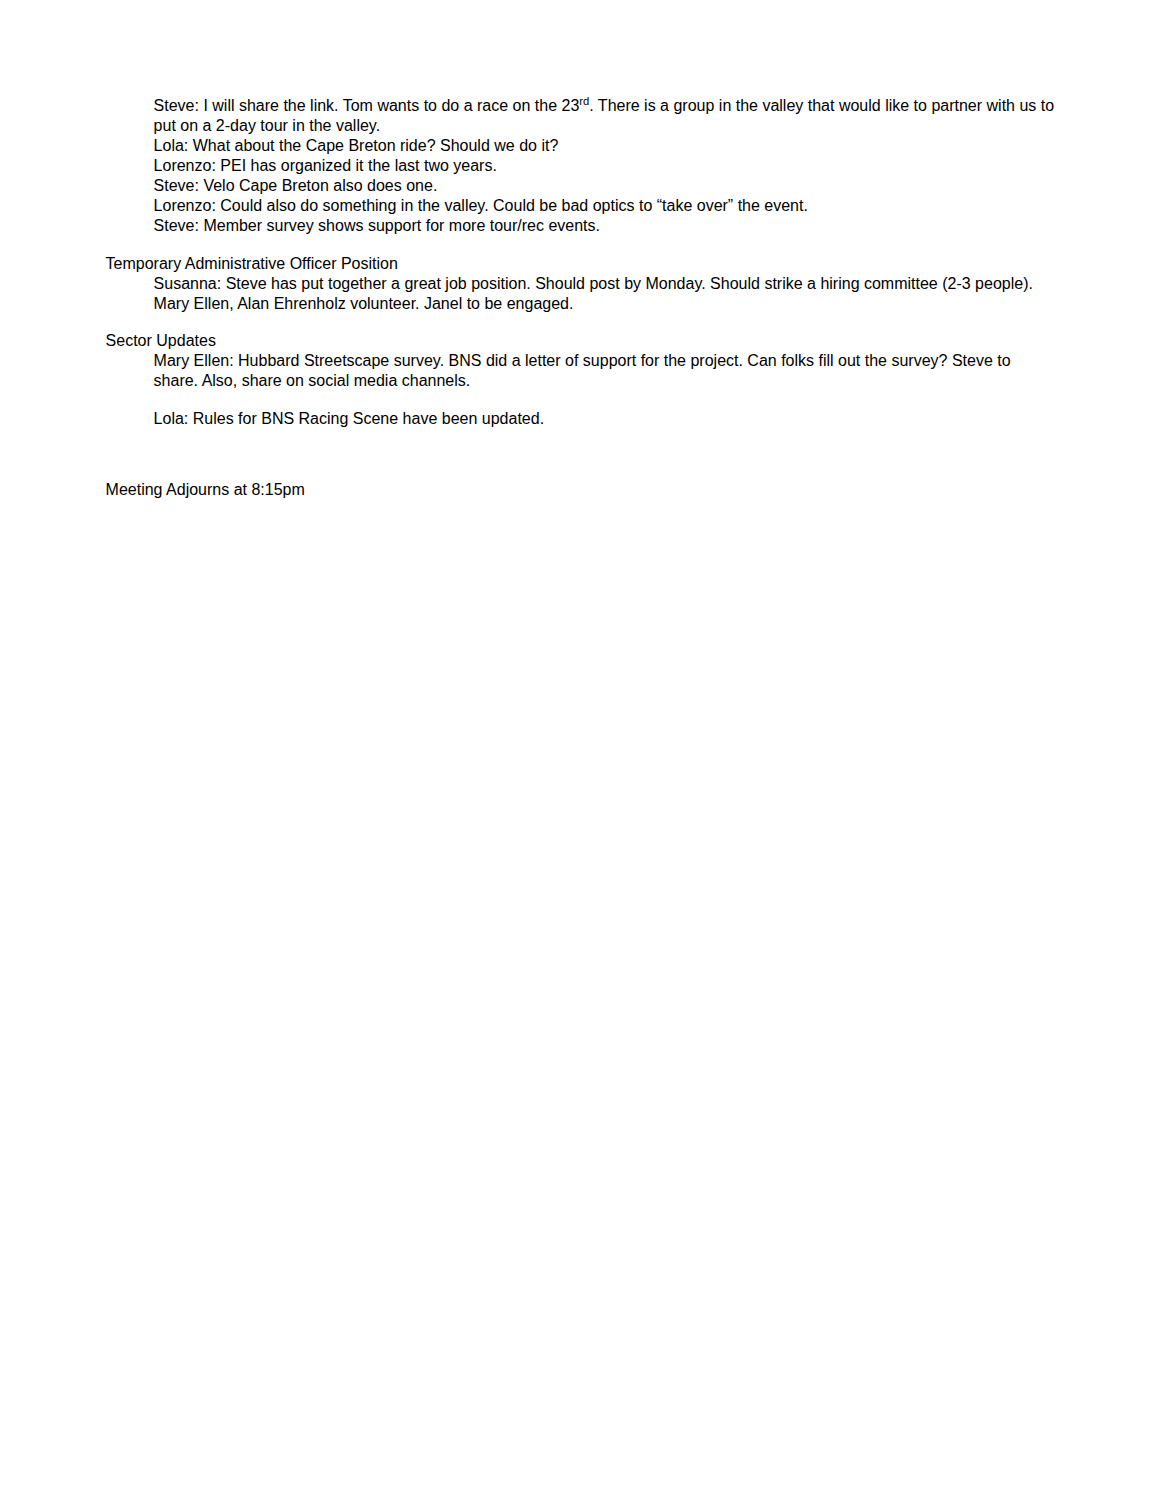Steve: I will share the link. Tom wants to do a race on the 23rd. There is a group in the valley that would like to partner with us to put on a 2-day tour in the valley.
Lola: What about the Cape Breton ride? Should we do it?
Lorenzo: PEI has organized it the last two years.
Steve: Velo Cape Breton also does one.
Lorenzo: Could also do something in the valley. Could be bad optics to “take over” the event.
Steve: Member survey shows support for more tour/rec events.
Temporary Administrative Officer Position
Susanna: Steve has put together a great job position. Should post by Monday. Should strike a hiring committee (2-3 people). Mary Ellen, Alan Ehrenholz volunteer. Janel to be engaged.
Sector Updates
Mary Ellen: Hubbard Streetscape survey. BNS did a letter of support for the project. Can folks fill out the survey? Steve to share. Also, share on social media channels.
Lola: Rules for BNS Racing Scene have been updated.
Meeting Adjourns at 8:15pm